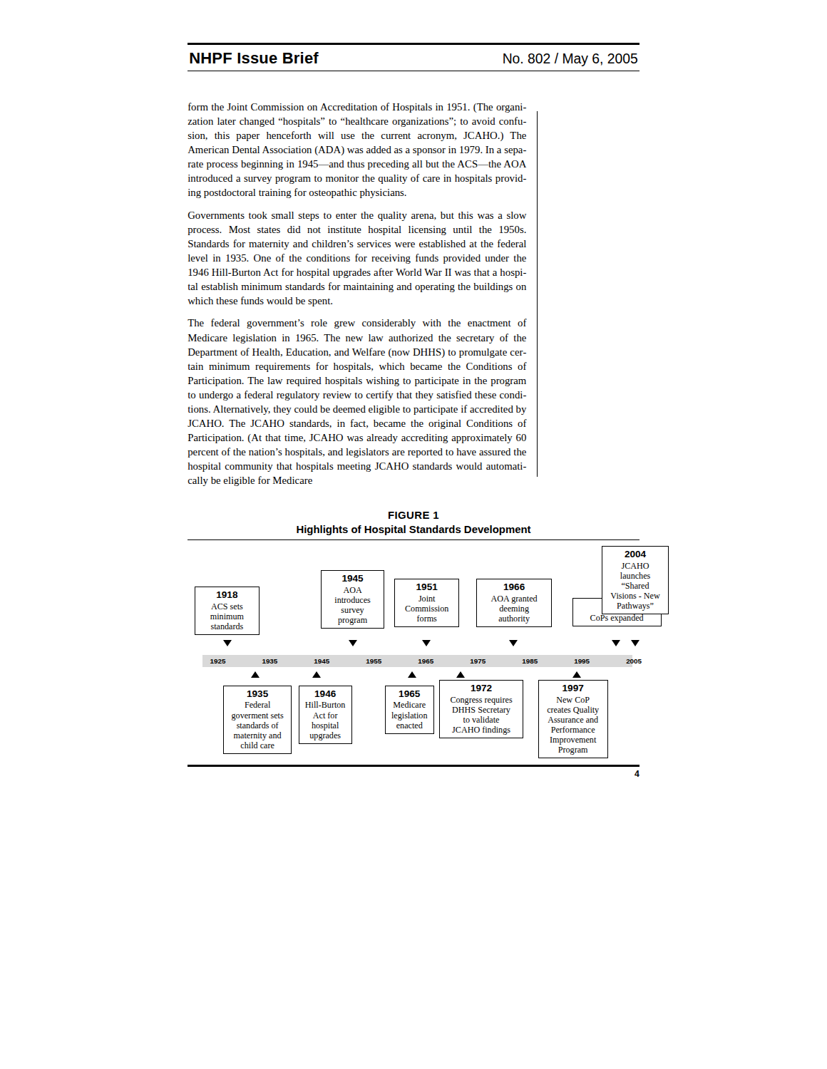NHPF Issue Brief
No. 802 / May 6, 2005
form the Joint Commission on Accreditation of Hospitals in 1951. (The organization later changed “hospitals” to “healthcare organizations”; to avoid confusion, this paper henceforth will use the current acronym, JCAHO.) The American Dental Association (ADA) was added as a sponsor in 1979. In a separate process beginning in 1945—and thus preceding all but the ACS—the AOA introduced a survey program to monitor the quality of care in hospitals providing postdoctoral training for osteopathic physicians.
Governments took small steps to enter the quality arena, but this was a slow process. Most states did not institute hospital licensing until the 1950s. Standards for maternity and children’s services were established at the federal level in 1935. One of the conditions for receiving funds provided under the 1946 Hill-Burton Act for hospital upgrades after World War II was that a hospital establish minimum standards for maintaining and operating the buildings on which these funds would be spent.
The federal government’s role grew considerably with the enactment of Medicare legislation in 1965. The new law authorized the secretary of the Department of Health, Education, and Welfare (now DHHS) to promulgate certain minimum requirements for hospitals, which became the Conditions of Participation. The law required hospitals wishing to participate in the program to undergo a federal regulatory review to certify that they satisfied these conditions. Alternatively, they could be deemed eligible to participate if accredited by JCAHO. The JCAHO standards, in fact, became the original Conditions of Participation. (At that time, JCAHO was already accrediting approximately 60 percent of the nation’s hospitals, and legislators are reported to have assured the hospital community that hospitals meeting JCAHO standards would automatically be eligible for Medicare
FIGURE 1 Highlights of Hospital Standards Development
1918 ACS sets
minimum
standards
1945 AOA
introduces
survey
program
1951 Joint
Commission
forms
1966 AOA granted
deeming
authority
1986 CoPs expanded
2004 JCAHO
launches
“Shared
Visions - New
Pathways”
1925 1935 1945 1955 1965 1975 1985 1995 2005
1935 Federal
goverment sets
standards of
maternity and
child care
1946 Hill-Burton
Act for
hospital
upgrades
1965 Medicare
legislation
enacted
1972 Congress requires
DHHS Secretary
to validate
JCAHO findings
1997 New CoP
creates Quality
Assurance and
Performance
Improvement
Program
4